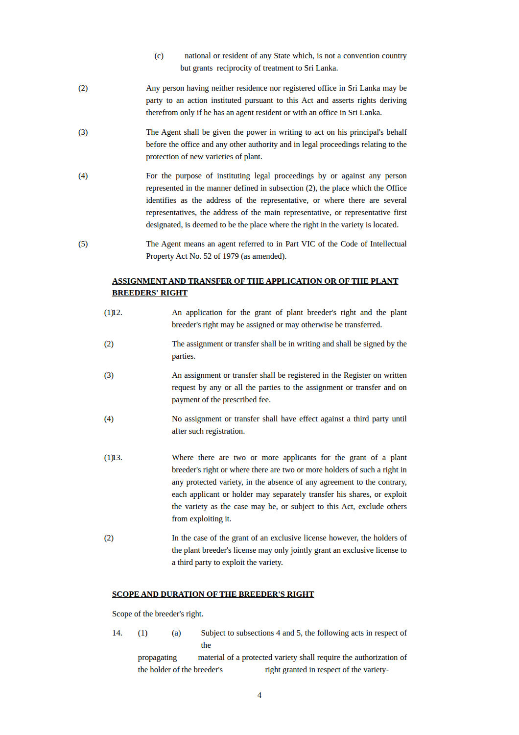(c) national or resident of any State which, is not a convention country but grants reciprocity of treatment to Sri Lanka.
(2) Any person having neither residence nor registered office in Sri Lanka may be party to an action instituted pursuant to this Act and asserts rights deriving therefrom only if he has an agent resident or with an office in Sri Lanka.
(3) The Agent shall be given the power in writing to act on his principal's behalf before the office and any other authority and in legal proceedings relating to the protection of new varieties of plant.
(4) For the purpose of instituting legal proceedings by or against any person represented in the manner defined in subsection (2), the place which the Office identifies as the address of the representative, or where there are several representatives, the address of the main representative, or representative first designated, is deemed to be the place where the right in the variety is located.
(5) The Agent means an agent referred to in Part VIC of the Code of Intellectual Property Act No. 52 of 1979 (as amended).
ASSIGNMENT AND TRANSFER OF THE APPLICATION OR OF THE PLANT BREEDERS' RIGHT
12.
(1) An application for the grant of plant breeder's right and the plant breeder's right may be assigned or may otherwise be transferred.
(2) The assignment or transfer shall be in writing and shall be signed by the parties.
(3) An assignment or transfer shall be registered in the Register on written request by any or all the parties to the assignment or transfer and on payment of the prescribed fee.
(4) No assignment or transfer shall have effect against a third party until after such registration.
13.
(1) Where there are two or more applicants for the grant of a plant breeder's right or where there are two or more holders of such a right in any protected variety, in the absence of any agreement to the contrary, each applicant or holder may separately transfer his shares, or exploit the variety as the case may be, or subject to this Act, exclude others from exploiting it.
(2) In the case of the grant of an exclusive license however, the holders of the plant breeder's license may only jointly grant an exclusive license to a third party to exploit the variety.
SCOPE AND DURATION OF THE BREEDER'S RIGHT
Scope of the breeder's right.
14.
(1)
(a)
Subject to subsections 4 and 5, the following acts in respect of the
propagating material of a protected variety shall require the authorization of the holder of the breeder's right granted in respect of the variety-
4